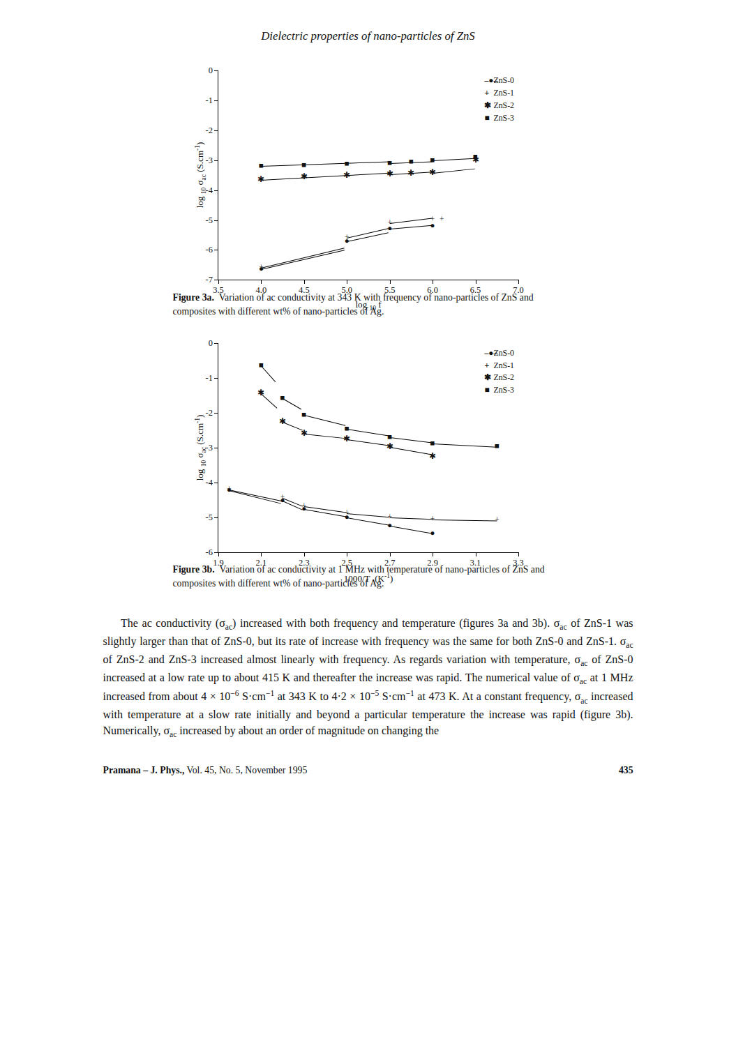Dielectric properties of nano-particles of ZnS
0 -1 -2 -3 -4 -5 -6 -7 3.5 4.0 4.5 5.0 5.5 6.0 6.5 7.0 log 10 σac (S.cm-1) log 10 f
–●–ZnS-0
+ZnS-1
✱ZnS-2
■ZnS-3
■ ■ ■ ■ ■ ■ ■
✱ ✱ ✱ ✱ ✱ ✱ ✱
+ + + + +
● ● ● ●
Figure 3a. Variation of ac conductivity at 343 K with frequency of nano-particles of ZnS and composites with different wt% of nano-particles of Ag.
0 -1 -2 -3 -4 -5 -6 1.9 2.1 2.3 2.5 2.7 2.9 3.1 3.3 log 10 σac (S.cm-1) 1000/T (K-1)
–●–ZnS-0
+ZnS-1
✱ZnS-2
■ZnS-3
■ ■ ■ ■ ■ ■ ■
✱ ✱ ✱ ✱ ✱ ✱
+ + + + + + +
● ● ● ● ● ●
Figure 3b. Variation of ac conductivity at 1 MHz with temperature of nano-particles of ZnS and composites with different wt% of nano-particles of Ag.
The ac conductivity (σac) increased with both frequency and temperature (figures 3a and 3b). σac of ZnS-1 was slightly larger than that of ZnS-0, but its rate of increase with frequency was the same for both ZnS-0 and ZnS-1. σac of ZnS-2 and ZnS-3 increased almost linearly with frequency. As regards variation with temperature, σac of ZnS-0 increased at a low rate up to about 415 K and thereafter the increase was rapid. The numerical value of σac at 1 MHz increased from about 4 × 10−6 S·cm−1 at 343 K to 4·2 × 10−5 S·cm−1 at 473 K. At a constant frequency, σac increased with temperature at a slow rate initially and beyond a particular temperature the increase was rapid (figure 3b). Numerically, σac increased by about an order of magnitude on changing the
Pramana – J. Phys., Vol. 45, No. 5, November 1995 435